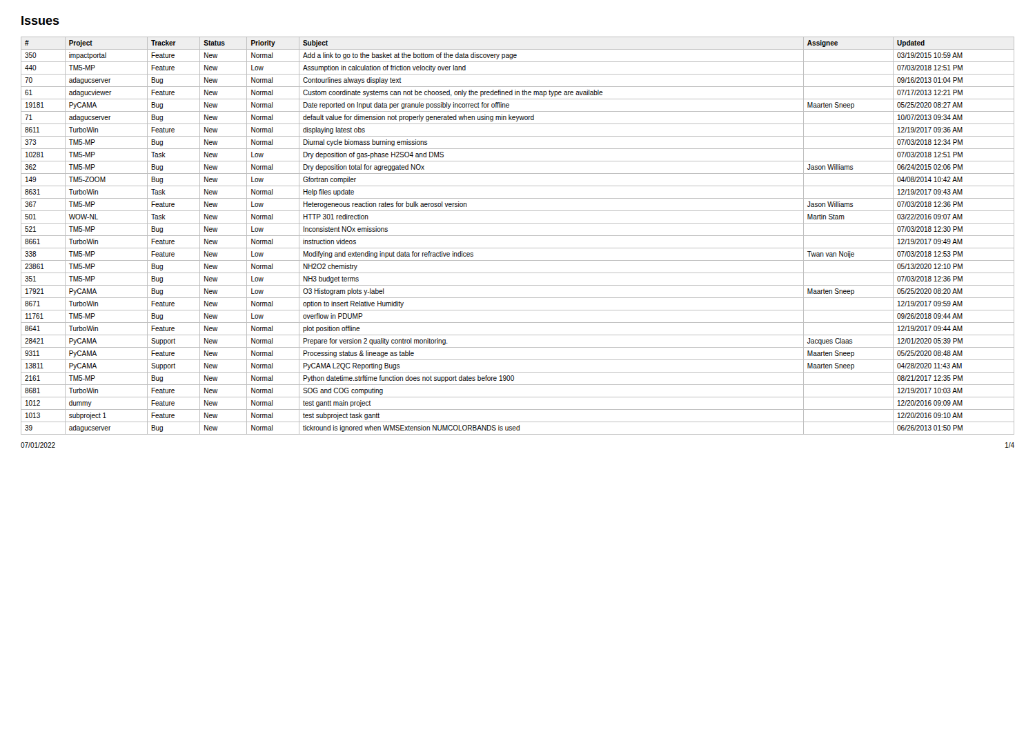Issues
| # | Project | Tracker | Status | Priority | Subject | Assignee | Updated |
| --- | --- | --- | --- | --- | --- | --- | --- |
| 350 | impactportal | Feature | New | Normal | Add a link to go to the basket at the bottom of the data discovery page | | 03/19/2015 10:59 AM |
| 440 | TM5-MP | Feature | New | Low | Assumption in calculation of friction velocity over land | | 07/03/2018 12:51 PM |
| 70 | adagucserver | Bug | New | Normal | Contourlines always display text | | 09/16/2013 01:04 PM |
| 61 | adagucviewer | Feature | New | Normal | Custom coordinate systems can not be choosed, only the predefined in the map type are available | | 07/17/2013 12:21 PM |
| 19181 | PyCAMA | Bug | New | Normal | Date reported on Input data per granule possibly incorrect for offline | Maarten Sneep | 05/25/2020 08:27 AM |
| 71 | adagucserver | Bug | New | Normal | default value for dimension not properly generated when using min keyword | | 10/07/2013 09:34 AM |
| 8611 | TurboWin | Feature | New | Normal | displaying latest obs | | 12/19/2017 09:36 AM |
| 373 | TM5-MP | Bug | New | Normal | Diurnal cycle biomass burning emissions | | 07/03/2018 12:34 PM |
| 10281 | TM5-MP | Task | New | Low | Dry deposition of gas-phase H2SO4 and DMS | | 07/03/2018 12:51 PM |
| 362 | TM5-MP | Bug | New | Normal | Dry deposition total for agreggated NOx | Jason Williams | 06/24/2015 02:06 PM |
| 149 | TM5-ZOOM | Bug | New | Low | Gfortran compiler | | 04/08/2014 10:42 AM |
| 8631 | TurboWin | Task | New | Normal | Help files update | | 12/19/2017 09:43 AM |
| 367 | TM5-MP | Feature | New | Low | Heterogeneous reaction rates for bulk aerosol version | Jason Williams | 07/03/2018 12:36 PM |
| 501 | WOW-NL | Task | New | Normal | HTTP 301 redirection | Martin Stam | 03/22/2016 09:07 AM |
| 521 | TM5-MP | Bug | New | Low | Inconsistent NOx emissions | | 07/03/2018 12:30 PM |
| 8661 | TurboWin | Feature | New | Normal | instruction videos | | 12/19/2017 09:49 AM |
| 338 | TM5-MP | Feature | New | Low | Modifying and extending input data for refractive indices | Twan van Noije | 07/03/2018 12:53 PM |
| 23861 | TM5-MP | Bug | New | Normal | NH2O2 chemistry | | 05/13/2020 12:10 PM |
| 351 | TM5-MP | Bug | New | Low | NH3 budget terms | | 07/03/2018 12:36 PM |
| 17921 | PyCAMA | Bug | New | Low | O3 Histogram plots y-label | Maarten Sneep | 05/25/2020 08:20 AM |
| 8671 | TurboWin | Feature | New | Normal | option to insert Relative Humidity | | 12/19/2017 09:59 AM |
| 11761 | TM5-MP | Bug | New | Low | overflow in PDUMP | | 09/26/2018 09:44 AM |
| 8641 | TurboWin | Feature | New | Normal | plot position offline | | 12/19/2017 09:44 AM |
| 28421 | PyCAMA | Support | New | Normal | Prepare for version 2 quality control monitoring. | Jacques Claas | 12/01/2020 05:39 PM |
| 9311 | PyCAMA | Feature | New | Normal | Processing status & lineage as table | Maarten Sneep | 05/25/2020 08:48 AM |
| 13811 | PyCAMA | Support | New | Normal | PyCAMA L2QC Reporting Bugs | Maarten Sneep | 04/28/2020 11:43 AM |
| 2161 | TM5-MP | Bug | New | Normal | Python datetime.strftime function does not support dates before 1900 | | 08/21/2017 12:35 PM |
| 8681 | TurboWin | Feature | New | Normal | SOG and COG computing | | 12/19/2017 10:03 AM |
| 1012 | dummy | Feature | New | Normal | test gantt main project | | 12/20/2016 09:09 AM |
| 1013 | subproject 1 | Feature | New | Normal | test subproject task gantt | | 12/20/2016 09:10 AM |
| 39 | adagucserver | Bug | New | Normal | tickround is ignored when WMSExtension NUMCOLORBANDS is used | | 06/26/2013 01:50 PM |
07/01/2022 1/4